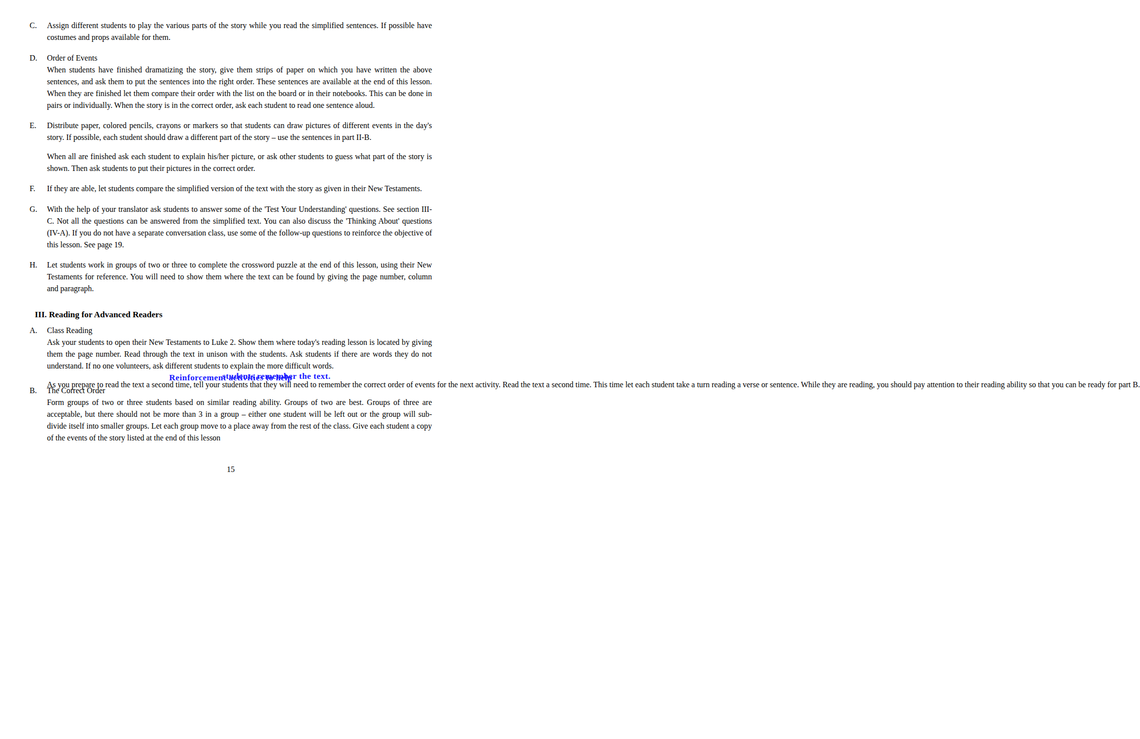C.
Assign different students to play the various parts of the story while you read the simplified sentences. If possible have costumes and props available for them.
D.
Order of Events
When students have finished dramatizing the story, give them strips of paper on which you have written the above sentences, and ask them to put the sentences into the right order. These sentences are available at the end of this lesson. When they are finished let them compare their order with the list on the board or in their notebooks. This can be done in pairs or individually. When the story is in the correct order, ask each student to read one sentence aloud.
E.
Distribute paper, colored pencils, crayons or markers so that students can draw pictures of different events in the day's story. If possible, each student should draw a different part of the story – use the sentences in part II-B.
When all are finished ask each student to explain his/her picture, or ask other students to guess what part of the story is shown. Then ask students to put their pictures in the correct order.
F.
If they are able, let students compare the simplified version of the text with the story as given in their New Testaments.
G.
With the help of your translator ask students to answer some of the 'Test Your Understanding' questions. See section III-C. Not all the questions can be answered from the simplified text. You can also discuss the 'Thinking About' questions (IV-A). If you do not have a separate conversation class, use some of the follow-up questions to reinforce the objective of this lesson. See page 19.
H.
Let students work in groups of two or three to complete the crossword puzzle at the end of this lesson, using their New Testaments for reference. You will need to show them where the text can be found by giving the page number, column and paragraph.
III. Reading for Advanced Readers
A.
Class Reading
Ask your students to open their New Testaments to Luke 2. Show them where today's reading lesson is located by giving them the page number. Read through the text in unison with the students. Ask students if there are words they do not understand. If no one volunteers, ask different students to explain the more difficult words.
As you prepare to read the text a second time, tell your students that they will need to remember the correct order of events for the next activity. Read the text a second time. This time let each student take a turn reading a verse or sentence. While they are reading, you should pay attention to their reading ability so that you can be ready for part B.
Reinforcement activities to help
B.
The Correct Order
students remember the text.
Form groups of two or three students based on similar reading ability. Groups of two are best. Groups of three are acceptable, but there should not be more than 3 in a group – either one student will be left out or the group will sub-divide itself into smaller groups. Let each group move to a place away from the rest of the class. Give each student a copy of the events of the story listed at the end of this lesson
15